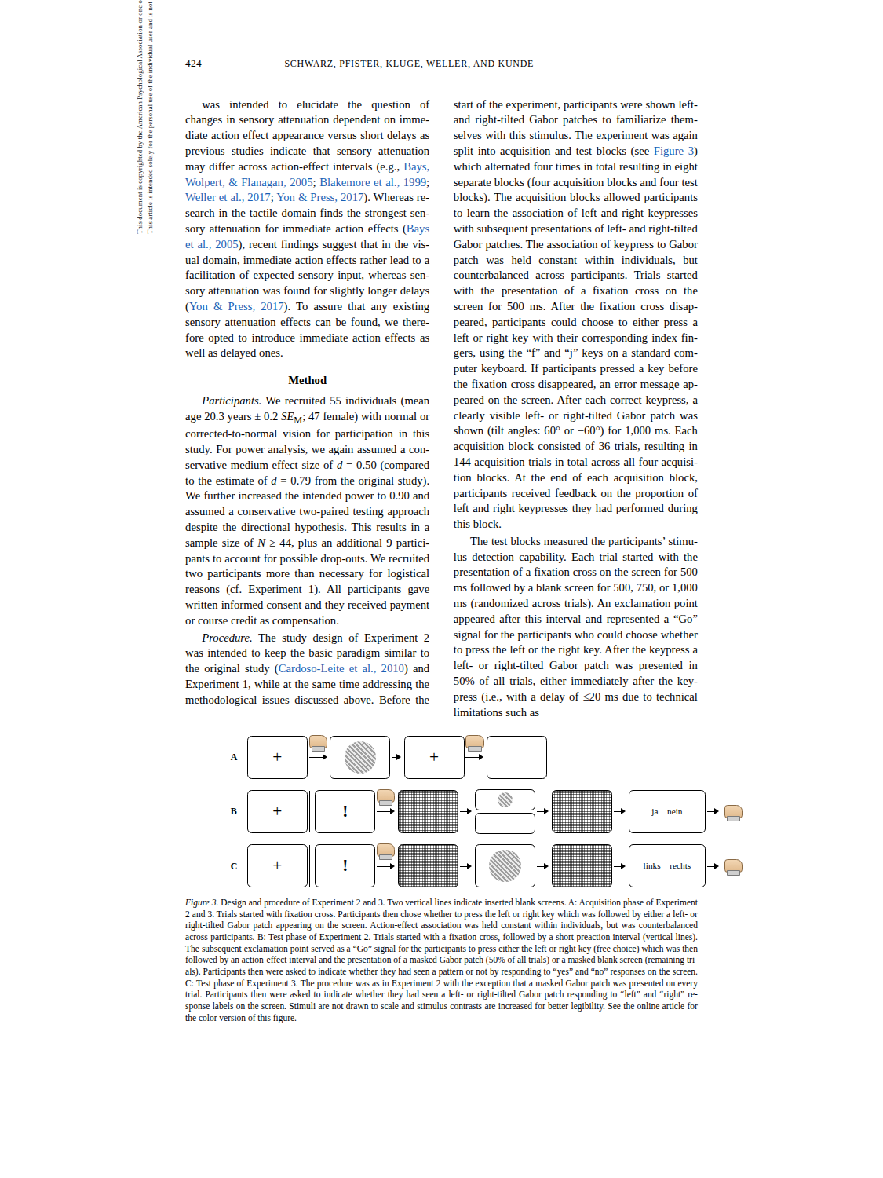424
SCHWARZ, PFISTER, KLUGE, WELLER, AND KUNDE
This document is copyrighted by the American Psychological Association or one of its allied publishers. This article is intended solely for the personal use of the individual user and is not to be disseminated broadly.
was intended to elucidate the question of changes in sensory attenuation dependent on immediate action effect appearance versus short delays as previous studies indicate that sensory attenuation may differ across action-effect intervals (e.g., Bays, Wolpert, & Flanagan, 2005; Blakemore et al., 1999; Weller et al., 2017; Yon & Press, 2017). Whereas research in the tactile domain finds the strongest sensory attenuation for immediate action effects (Bays et al., 2005), recent findings suggest that in the visual domain, immediate action effects rather lead to a facilitation of expected sensory input, whereas sensory attenuation was found for slightly longer delays (Yon & Press, 2017). To assure that any existing sensory attenuation effects can be found, we therefore opted to introduce immediate action effects as well as delayed ones.
Method
Participants. We recruited 55 individuals (mean age 20.3 years ± 0.2 SEM; 47 female) with normal or corrected-to-normal vision for participation in this study. For power analysis, we again assumed a conservative medium effect size of d = 0.50 (compared to the estimate of d = 0.79 from the original study). We further increased the intended power to 0.90 and assumed a conservative two-paired testing approach despite the directional hypothesis. This results in a sample size of N ≥ 44, plus an additional 9 participants to account for possible drop-outs. We recruited two participants more than necessary for logistical reasons (cf. Experiment 1). All participants gave written informed consent and they received payment or course credit as compensation.
Procedure. The study design of Experiment 2 was intended to keep the basic paradigm similar to the original study (Cardoso-Leite et al., 2010) and Experiment 1, while at the same time addressing the methodological issues discussed above. Before the start of the experiment, participants were shown left- and right-tilted Gabor patches to familiarize themselves with this stimulus. The experiment was again split into acquisition and test blocks (see Figure 3) which alternated four times in total resulting in eight separate blocks (four acquisition blocks and four test blocks). The acquisition blocks allowed participants to learn the association of left and right keypresses with subsequent presentations of left- and right-tilted Gabor patches. The association of keypress to Gabor patch was held constant within individuals, but counterbalanced across participants. Trials started with the presentation of a fixation cross on the screen for 500 ms. After the fixation cross disappeared, participants could choose to either press a left or right key with their corresponding index fingers, using the “f” and “j” keys on a standard computer keyboard. If participants pressed a key before the fixation cross disappeared, an error message appeared on the screen. After each correct keypress, a clearly visible left- or right-tilted Gabor patch was shown (tilt angles: 60° or −60°) for 1,000 ms. Each acquisition block consisted of 36 trials, resulting in 144 acquisition trials in total across all four acquisition blocks. At the end of each acquisition block, participants received feedback on the proportion of left and right keypresses they had performed during this block.
The test blocks measured the participants’ stimulus detection capability. Each trial started with the presentation of a fixation cross on the screen for 500 ms followed by a blank screen for 500, 750, or 1,000 ms (randomized across trials). An exclamation point appeared after this interval and represented a “Go” signal for the participants who could choose whether to press the left or the right key. After the keypress a left- or right-tilted Gabor patch was presented in 50% of all trials, either immediately after the keypress (i.e., with a delay of ≤20 ms due to technical limitations such as
A
+
+
B
+
!
ja nein
C
+
!
links rechts
Figure 3. Design and procedure of Experiment 2 and 3. Two vertical lines indicate inserted blank screens. A: Acquisition phase of Experiment 2 and 3. Trials started with fixation cross. Participants then chose whether to press the left or right key which was followed by either a left- or right-tilted Gabor patch appearing on the screen. Action-effect association was held constant within individuals, but was counterbalanced across participants. B: Test phase of Experiment 2. Trials started with a fixation cross, followed by a short preaction interval (vertical lines). The subsequent exclamation point served as a “Go” signal for the participants to press either the left or right key (free choice) which was then followed by an action-effect interval and the presentation of a masked Gabor patch (50% of all trials) or a masked blank screen (remaining trials). Participants then were asked to indicate whether they had seen a pattern or not by responding to “yes” and “no” responses on the screen. C: Test phase of Experiment 3. The procedure was as in Experiment 2 with the exception that a masked Gabor patch was presented on every trial. Participants then were asked to indicate whether they had seen a left- or right-tilted Gabor patch responding to “left” and “right” response labels on the screen. Stimuli are not drawn to scale and stimulus contrasts are increased for better legibility. See the online article for the color version of this figure.